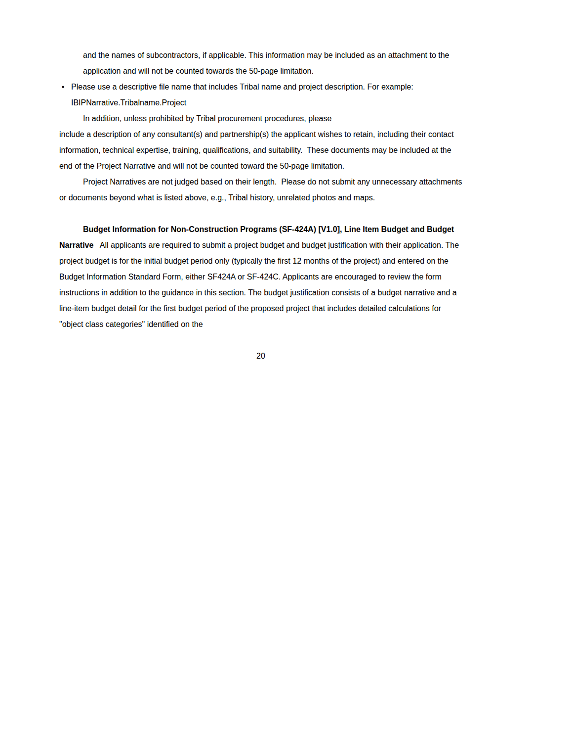and the names of subcontractors, if applicable. This information may be included as an attachment to the application and will not be counted towards the 50-page limitation.
Please use a descriptive file name that includes Tribal name and project description. For example: IBIPNarrative.Tribalname.Project
In addition, unless prohibited by Tribal procurement procedures, please
include a description of any consultant(s) and partnership(s) the applicant wishes to retain, including their contact information, technical expertise, training, qualifications, and suitability. These documents may be included at the end of the Project Narrative and will not be counted toward the 50-page limitation.
Project Narratives are not judged based on their length. Please do not submit any unnecessary attachments or documents beyond what is listed above, e.g., Tribal history, unrelated photos and maps.
Budget Information for Non-Construction Programs (SF-424A) [V1.0], Line Item Budget and Budget Narrative All applicants are required to submit a project budget and budget justification with their application. The project budget is for the initial budget period only (typically the first 12 months of the project) and entered on the Budget Information Standard Form, either SF424A or SF-424C. Applicants are encouraged to review the form instructions in addition to the guidance in this section. The budget justification consists of a budget narrative and a line-item budget detail for the first budget period of the proposed project that includes detailed calculations for "object class categories" identified on the
20